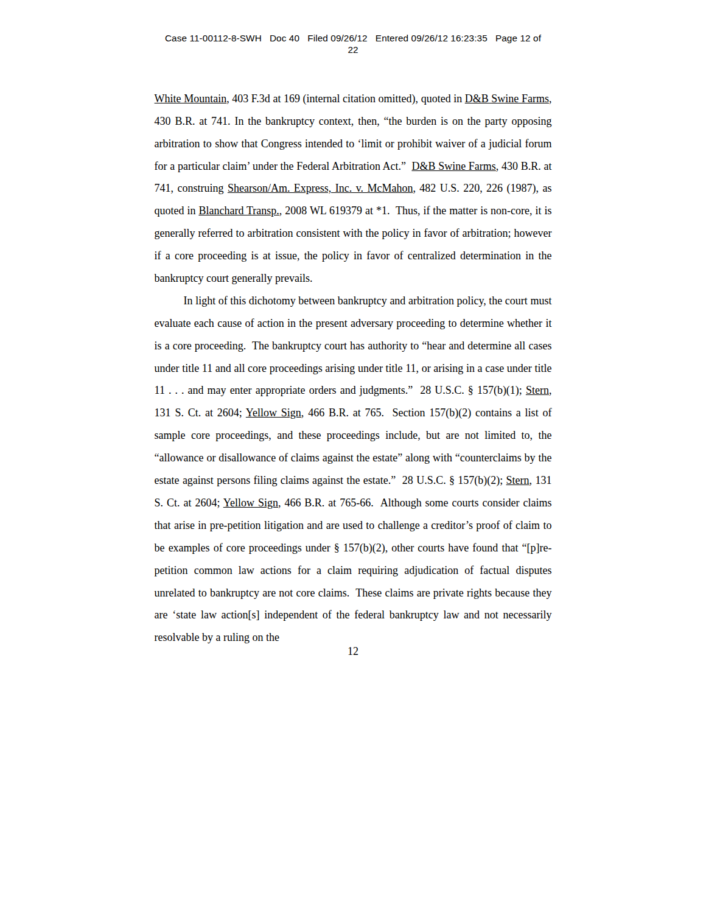Case 11-00112-8-SWH Doc 40 Filed 09/26/12 Entered 09/26/12 16:23:35 Page 12 of
22
White Mountain, 403 F.3d at 169 (internal citation omitted), quoted in D&B Swine Farms, 430 B.R. at 741. In the bankruptcy context, then, “the burden is on the party opposing arbitration to show that Congress intended to ‘limit or prohibit waiver of a judicial forum for a particular claim’ under the Federal Arbitration Act.” D&B Swine Farms, 430 B.R. at 741, construing Shearson/Am. Express, Inc. v. McMahon, 482 U.S. 220, 226 (1987), as quoted in Blanchard Transp., 2008 WL 619379 at *1. Thus, if the matter is non-core, it is generally referred to arbitration consistent with the policy in favor of arbitration; however if a core proceeding is at issue, the policy in favor of centralized determination in the bankruptcy court generally prevails.
In light of this dichotomy between bankruptcy and arbitration policy, the court must evaluate each cause of action in the present adversary proceeding to determine whether it is a core proceeding. The bankruptcy court has authority to “hear and determine all cases under title 11 and all core proceedings arising under title 11, or arising in a case under title 11 . . . and may enter appropriate orders and judgments.” 28 U.S.C. § 157(b)(1); Stern, 131 S. Ct. at 2604; Yellow Sign, 466 B.R. at 765. Section 157(b)(2) contains a list of sample core proceedings, and these proceedings include, but are not limited to, the “allowance or disallowance of claims against the estate” along with “counterclaims by the estate against persons filing claims against the estate.” 28 U.S.C. § 157(b)(2); Stern, 131 S. Ct. at 2604; Yellow Sign, 466 B.R. at 765-66. Although some courts consider claims that arise in pre-petition litigation and are used to challenge a creditor’s proof of claim to be examples of core proceedings under § 157(b)(2), other courts have found that “[p]re-petition common law actions for a claim requiring adjudication of factual disputes unrelated to bankruptcy are not core claims. These claims are private rights because they are ‘state law action[s] independent of the federal bankruptcy law and not necessarily resolvable by a ruling on the
12